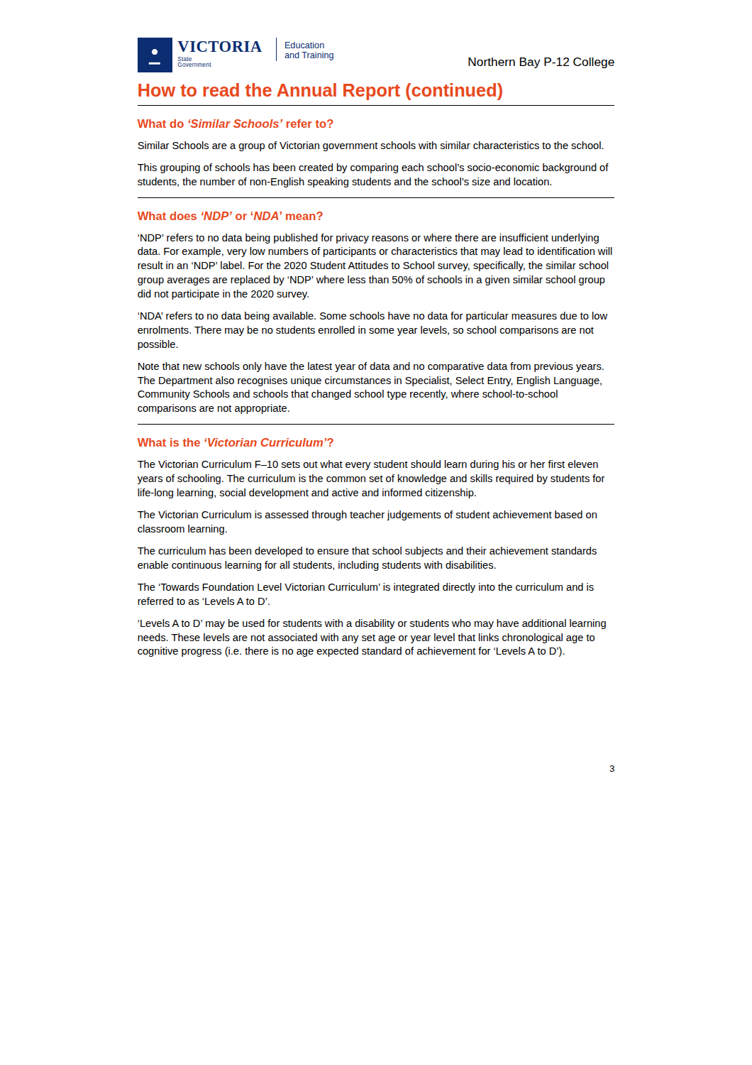VICTORIA State
Government
Education
and Training
Northern Bay P-12 College
How to read the Annual Report (continued)
What do ‘Similar Schools’ refer to?
Similar Schools are a group of Victorian government schools with similar characteristics to the school.
This grouping of schools has been created by comparing each school’s socio-economic background of students, the number of non-English speaking students and the school’s size and location.
What does ‘NDP’ or ‘NDA’ mean?
‘NDP’ refers to no data being published for privacy reasons or where there are insufficient underlying data. For example, very low numbers of participants or characteristics that may lead to identification will result in an ‘NDP’ label. For the 2020 Student Attitudes to School survey, specifically, the similar school group averages are replaced by ‘NDP’ where less than 50% of schools in a given similar school group did not participate in the 2020 survey.
‘NDA’ refers to no data being available. Some schools have no data for particular measures due to low enrolments. There may be no students enrolled in some year levels, so school comparisons are not possible.
Note that new schools only have the latest year of data and no comparative data from previous years. The Department also recognises unique circumstances in Specialist, Select Entry, English Language, Community Schools and schools that changed school type recently, where school-to-school comparisons are not appropriate.
What is the ‘Victorian Curriculum’?
The Victorian Curriculum F–10 sets out what every student should learn during his or her first eleven years of schooling. The curriculum is the common set of knowledge and skills required by students for life-long learning, social development and active and informed citizenship.
The Victorian Curriculum is assessed through teacher judgements of student achievement based on classroom learning.
The curriculum has been developed to ensure that school subjects and their achievement standards enable continuous learning for all students, including students with disabilities.
The ‘Towards Foundation Level Victorian Curriculum’ is integrated directly into the curriculum and is referred to as ‘Levels A to D’.
‘Levels A to D’ may be used for students with a disability or students who may have additional learning needs. These levels are not associated with any set age or year level that links chronological age to cognitive progress (i.e. there is no age expected standard of achievement for ‘Levels A to D’).
3